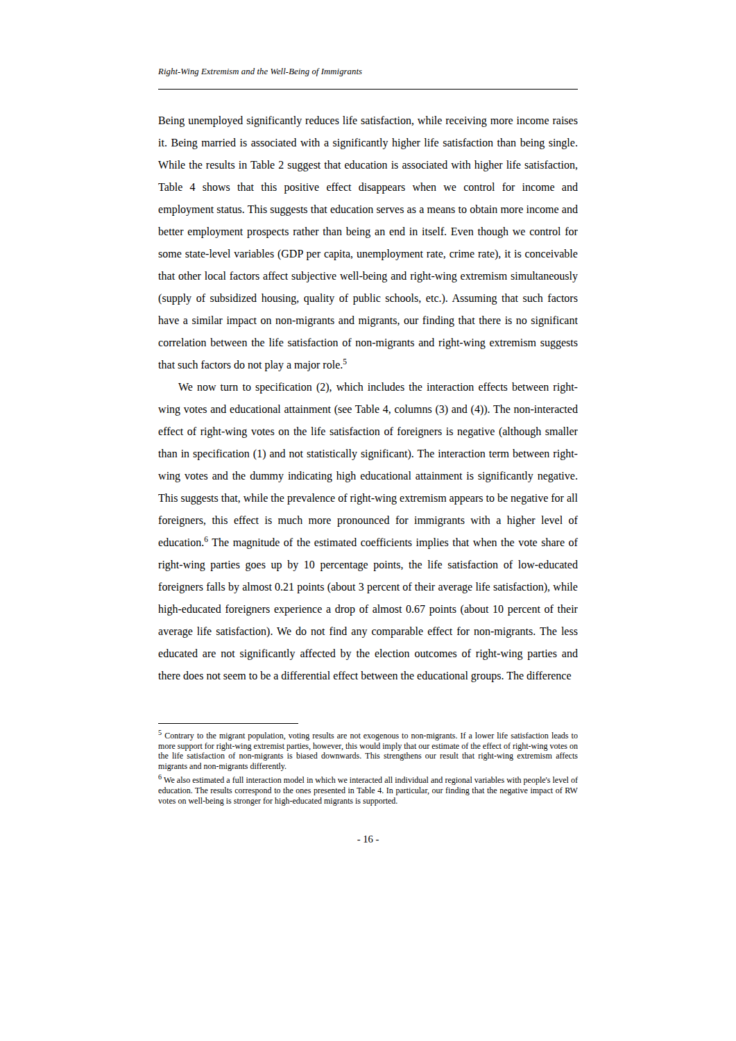Right-Wing Extremism and the Well-Being of Immigrants
Being unemployed significantly reduces life satisfaction, while receiving more income raises it. Being married is associated with a significantly higher life satisfaction than being single. While the results in Table 2 suggest that education is associated with higher life satisfaction, Table 4 shows that this positive effect disappears when we control for income and employment status. This suggests that education serves as a means to obtain more income and better employment prospects rather than being an end in itself. Even though we control for some state-level variables (GDP per capita, unemployment rate, crime rate), it is conceivable that other local factors affect subjective well-being and right-wing extremism simultaneously (supply of subsidized housing, quality of public schools, etc.). Assuming that such factors have a similar impact on non-migrants and migrants, our finding that there is no significant correlation between the life satisfaction of non-migrants and right-wing extremism suggests that such factors do not play a major role.5
We now turn to specification (2), which includes the interaction effects between right-wing votes and educational attainment (see Table 4, columns (3) and (4)). The non-interacted effect of right-wing votes on the life satisfaction of foreigners is negative (although smaller than in specification (1) and not statistically significant). The interaction term between right-wing votes and the dummy indicating high educational attainment is significantly negative. This suggests that, while the prevalence of right-wing extremism appears to be negative for all foreigners, this effect is much more pronounced for immigrants with a higher level of education.6 The magnitude of the estimated coefficients implies that when the vote share of right-wing parties goes up by 10 percentage points, the life satisfaction of low-educated foreigners falls by almost 0.21 points (about 3 percent of their average life satisfaction), while high-educated foreigners experience a drop of almost 0.67 points (about 10 percent of their average life satisfaction). We do not find any comparable effect for non-migrants. The less educated are not significantly affected by the election outcomes of right-wing parties and there does not seem to be a differential effect between the educational groups. The difference
5 Contrary to the migrant population, voting results are not exogenous to non-migrants. If a lower life satisfaction leads to more support for right-wing extremist parties, however, this would imply that our estimate of the effect of right-wing votes on the life satisfaction of non-migrants is biased downwards. This strengthens our result that right-wing extremism affects migrants and non-migrants differently.
6 We also estimated a full interaction model in which we interacted all individual and regional variables with people's level of education. The results correspond to the ones presented in Table 4. In particular, our finding that the negative impact of RW votes on well-being is stronger for high-educated migrants is supported.
- 16 -